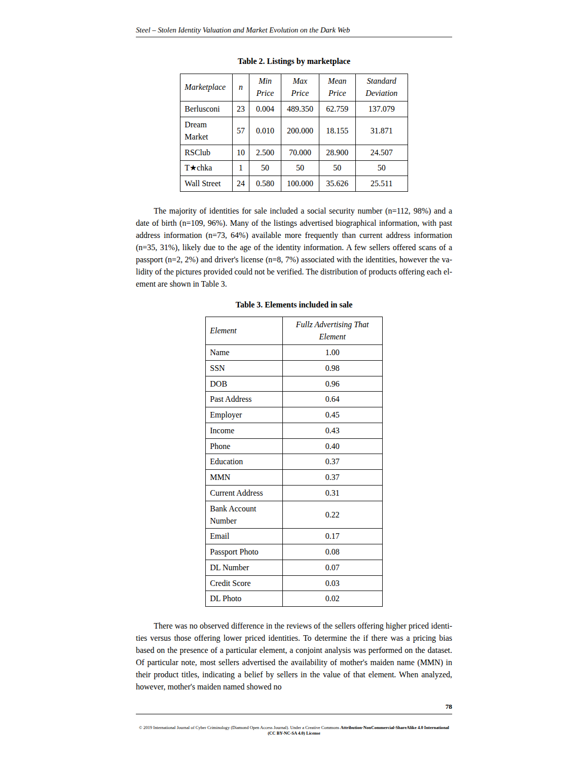Steel – Stolen Identity Valuation and Market Evolution on the Dark Web
Table 2. Listings by marketplace
| Marketplace | n | Min Price | Max Price | Mean Price | Standard Deviation |
| --- | --- | --- | --- | --- | --- |
| Berlusconi | 23 | 0.004 | 489.350 | 62.759 | 137.079 |
| Dream Market | 57 | 0.010 | 200.000 | 18.155 | 31.871 |
| RSClub | 10 | 2.500 | 70.000 | 28.900 | 24.507 |
| T★chka | 1 | 50 | 50 | 50 | 50 |
| Wall Street | 24 | 0.580 | 100.000 | 35.626 | 25.511 |
The majority of identities for sale included a social security number (n=112, 98%) and a date of birth (n=109, 96%). Many of the listings advertised biographical information, with past address information (n=73, 64%) available more frequently than current address information (n=35, 31%), likely due to the age of the identity information. A few sellers offered scans of a passport (n=2, 2%) and driver's license (n=8, 7%) associated with the identities, however the validity of the pictures provided could not be verified. The distribution of products offering each element are shown in Table 3.
Table 3. Elements included in sale
| Element | Fullz Advertising That Element |
| --- | --- |
| Name | 1.00 |
| SSN | 0.98 |
| DOB | 0.96 |
| Past Address | 0.64 |
| Employer | 0.45 |
| Income | 0.43 |
| Phone | 0.40 |
| Education | 0.37 |
| MMN | 0.37 |
| Current Address | 0.31 |
| Bank Account Number | 0.22 |
| Email | 0.17 |
| Passport Photo | 0.08 |
| DL Number | 0.07 |
| Credit Score | 0.03 |
| DL Photo | 0.02 |
There was no observed difference in the reviews of the sellers offering higher priced identities versus those offering lower priced identities. To determine the if there was a pricing bias based on the presence of a particular element, a conjoint analysis was performed on the dataset. Of particular note, most sellers advertised the availability of mother's maiden name (MMN) in their product titles, indicating a belief by sellers in the value of that element. When analyzed, however, mother's maiden named showed no
78
© 2019 International Journal of Cyber Criminology (Diamond Open Access Journal). Under a Creative Commons Attribution-NonCommercial-ShareAlike 4.0 International (CC BY-NC-SA 4.0) License